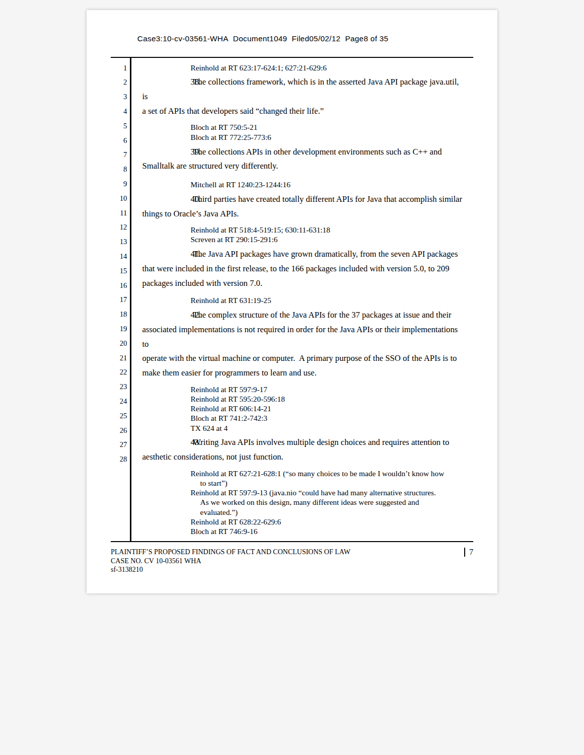Case3:10-cv-03561-WHA Document1049 Filed05/02/12 Page8 of 35
1
2
3
4
5
6
7
8
9
10
11
12
13
14
15
16
17
18
19
20
21
22
23
24
25
26
27
28
Reinhold at RT 623:17-624:1; 627:21-629:6
38. The collections framework, which is in the asserted Java API package java.util, is
a set of APIs that developers said “changed their life.”
Bloch at RT 750:5-21
Bloch at RT 772:25-773:6
39. The collections APIs in other development environments such as C++ and
Smalltalk are structured very differently.
Mitchell at RT 1240:23-1244:16
40. Third parties have created totally different APIs for Java that accomplish similar
things to Oracle’s Java APIs.
Reinhold at RT 518:4-519:15; 630:11-631:18
Screven at RT 290:15-291:6
41. The Java API packages have grown dramatically, from the seven API packages
that were included in the first release, to the 166 packages included with version 5.0, to 209
packages included with version 7.0.
Reinhold at RT 631:19-25
42. The complex structure of the Java APIs for the 37 packages at issue and their
associated implementations is not required in order for the Java APIs or their implementations to
operate with the virtual machine or computer. A primary purpose of the SSO of the APIs is to
make them easier for programmers to learn and use.
Reinhold at RT 597:9-17
Reinhold at RT 595:20-596:18
Reinhold at RT 606:14-21
Bloch at RT 741:2-742:3
TX 624 at 4
43. Writing Java APIs involves multiple design choices and requires attention to
aesthetic considerations, not just function.
Reinhold at RT 627:21-628:1 (“so many choices to be made I wouldn’t know how
to start”)
Reinhold at RT 597:9-13 (java.nio “could have had many alternative structures.
As we worked on this design, many different ideas were suggested and
evaluated.”)
Reinhold at RT 628:22-629:6
Bloch at RT 746:9-16
PLAINTIFF’S PROPOSED FINDINGS OF FACT AND CONCLUSIONS OF LAW
CASE NO. CV 10-03561 WHA
sf-3138210
7